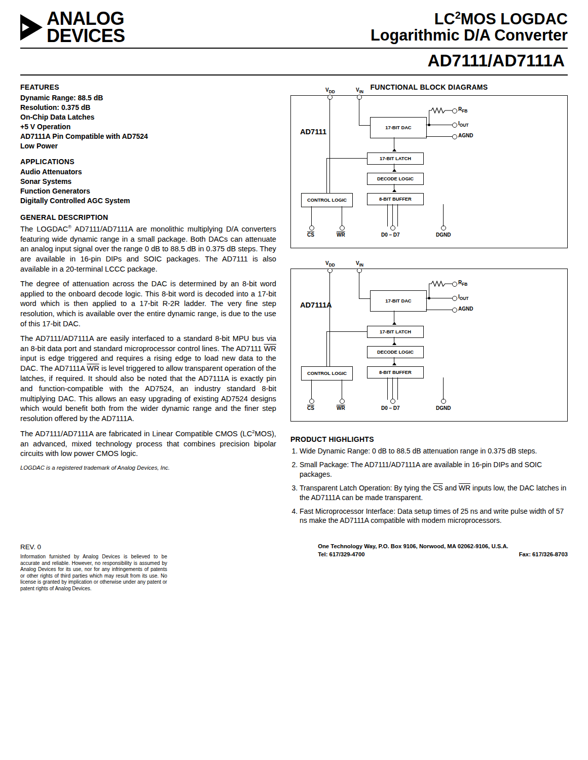ANALOG
DEVICES
LC2MOS LOGDAC
Logarithmic D/A Converter
AD7111/AD7111A
FEATURES
Dynamic Range: 88.5 dB
Resolution: 0.375 dB
On-Chip Data Latches
+5 V Operation
AD7111A Pin Compatible with AD7524
Low Power
APPLICATIONS
Audio Attenuators
Sonar Systems
Function Generators
Digitally Controlled AGC System
GENERAL DESCRIPTION
The LOGDAC® AD7111/AD7111A are monolithic multiplying D/A converters featuring wide dynamic range in a small package. Both DACs can attenuate an analog input signal over the range 0 dB to 88.5 dB in 0.375 dB steps. They are available in 16-pin DIPs and SOIC packages. The AD7111 is also available in a 20-terminal LCCC package.
The degree of attenuation across the DAC is determined by an 8-bit word applied to the onboard decode logic. This 8-bit word is decoded into a 17-bit word which is then applied to a 17-bit R-2R ladder. The very fine step resolution, which is available over the entire dynamic range, is due to the use of this 17-bit DAC.
The AD7111/AD7111A are easily interfaced to a standard 8-bit MPU bus via an 8-bit data port and standard microprocessor control lines. The AD7111 WR input is edge triggered and requires a rising edge to load new data to the DAC. The AD7111A WR is level triggered to allow transparent operation of the latches, if required. It should also be noted that the AD7111A is exactly pin and function-compatible with the AD7524, an industry standard 8-bit multiplying DAC. This allows an easy upgrading of existing AD7524 designs which would benefit both from the wider dynamic range and the finer step resolution offered by the AD7111A.
The AD7111/AD7111A are fabricated in Linear Compatible CMOS (LC2MOS), an advanced, mixed technology process that combines precision bipolar circuits with low power CMOS logic.
LOGDAC is a registered trademark of Analog Devices, Inc.
FUNCTIONAL BLOCK DIAGRAMS
AD7111
VDD
VIN
17-BIT DAC
RFB
IOUT
AGND
17-BIT LATCH
DECODE LOGIC
8-BIT BUFFER
CONTROL LOGIC
CS
WR
D0 – D7
DGND
AD7111A
VDD
VIN
17-BIT DAC
RFB
IOUT
AGND
17-BIT LATCH
DECODE LOGIC
8-BIT BUFFER
CONTROL LOGIC
CS
WR
D0 – D7
DGND
PRODUCT HIGHLIGHTS
Wide Dynamic Range: 0 dB to 88.5 dB attenuation range in 0.375 dB steps.
Small Package: The AD7111/AD7111A are available in 16-pin DIPs and SOIC packages.
Transparent Latch Operation: By tying the CS and WR inputs low, the DAC latches in the AD7111A can be made transparent.
Fast Microprocessor Interface: Data setup times of 25 ns and write pulse width of 57 ns make the AD7111A compatible with modern microprocessors.
REV. 0
Information furnished by Analog Devices is believed to be accurate and reliable. However, no responsibility is assumed by Analog Devices for its use, nor for any infringements of patents or other rights of third parties which may result from its use. No license is granted by implication or otherwise under any patent or patent rights of Analog Devices.
One Technology Way, P.O. Box 9106, Norwood, MA 02062-9106, U.S.A.
Tel: 617/329-4700 Fax: 617/326-8703